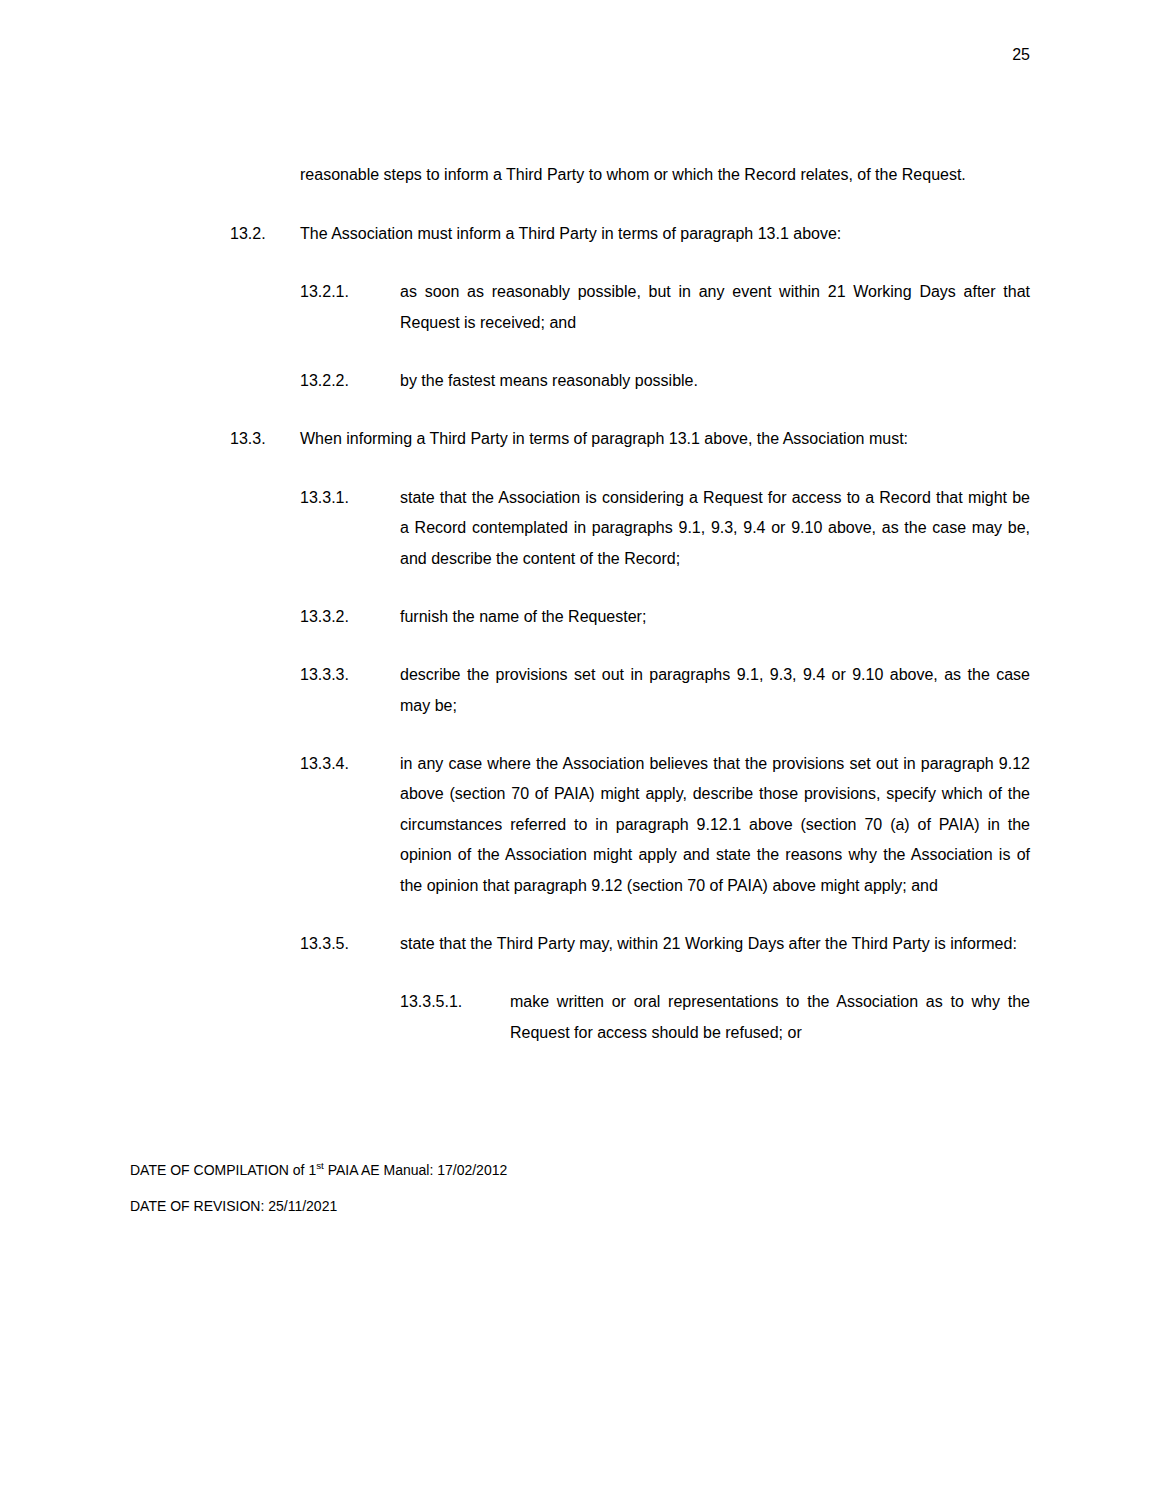25
reasonable steps to inform a Third Party to whom or which the Record relates, of the Request.
13.2.
The Association must inform a Third Party in terms of paragraph 13.1 above:
13.2.1.
as soon as reasonably possible, but in any event within 21 Working Days after that Request is received; and
13.2.2.
by the fastest means reasonably possible.
13.3.
When informing a Third Party in terms of paragraph 13.1 above, the Association must:
13.3.1.
state that the Association is considering a Request for access to a Record that might be a Record contemplated in paragraphs 9.1, 9.3, 9.4 or 9.10 above, as the case may be, and describe the content of the Record;
13.3.2.
furnish the name of the Requester;
13.3.3.
describe the provisions set out in paragraphs 9.1, 9.3, 9.4 or 9.10 above, as the case may be;
13.3.4.
in any case where the Association believes that the provisions set out in paragraph 9.12 above (section 70 of PAIA) might apply, describe those provisions, specify which of the circumstances referred to in paragraph 9.12.1 above (section 70 (a) of PAIA) in the opinion of the Association might apply and state the reasons why the Association is of the opinion that paragraph 9.12 (section 70 of PAIA) above might apply; and
13.3.5.
state that the Third Party may, within 21 Working Days after the Third Party is informed:
13.3.5.1.
make written or oral representations to the Association as to why the Request for access should be refused; or
DATE OF COMPILATION of 1st PAIA AE Manual: 17/02/2012
DATE OF REVISION: 25/11/2021